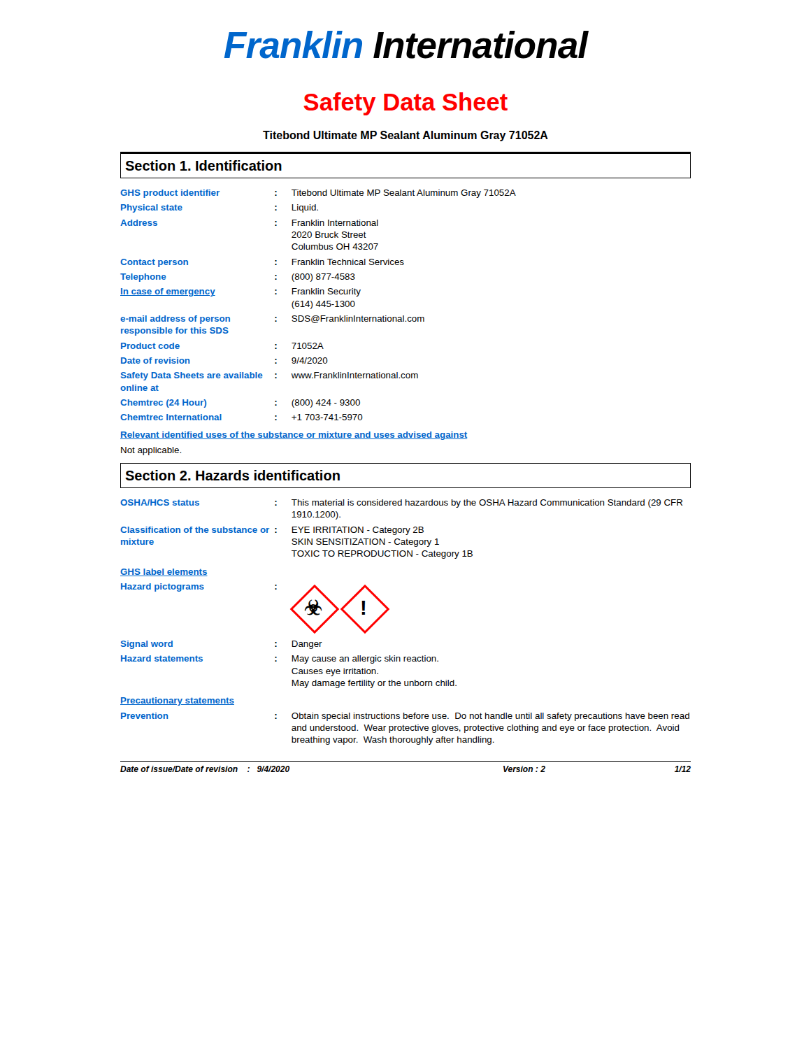Franklin International
Safety Data Sheet
Titebond Ultimate MP Sealant Aluminum Gray 71052A
Section 1. Identification
| GHS product identifier | : | Titebond Ultimate MP Sealant Aluminum Gray 71052A |
| Physical state | : | Liquid. |
| Address | : | Franklin International 2020 Bruck Street Columbus OH 43207 |
| Contact person | : | Franklin Technical Services |
| Telephone | : | (800) 877-4583 |
| In case of emergency | : | Franklin Security (614) 445-1300 |
| e-mail address of person responsible for this SDS | : | SDS@FranklinInternational.com |
| Product code | : | 71052A |
| Date of revision | : | 9/4/2020 |
| Safety Data Sheets are available online at | : | www.FranklinInternational.com |
| Chemtrec (24 Hour) | : | (800) 424 - 9300 |
| Chemtrec International | : | +1 703-741-5970 |
Relevant identified uses of the substance or mixture and uses advised against
Not applicable.
Section 2. Hazards identification
| OSHA/HCS status | : | This material is considered hazardous by the OSHA Hazard Communication Standard (29 CFR 1910.1200). |
| Classification of the substance or mixture | : | EYE IRRITATION - Category 2B SKIN SENSITIZATION - Category 1 TOXIC TO REPRODUCTION - Category 1B |
GHS label elements
| Hazard pictograms | : | ☣ ! |
| Signal word | : | Danger |
| Hazard statements | : | May cause an allergic skin reaction. Causes eye irritation. May damage fertility or the unborn child. |
Precautionary statements
| Prevention | : | Obtain special instructions before use. Do not handle until all safety precautions have been read and understood. Wear protective gloves, protective clothing and eye or face protection. Avoid breathing vapor. Wash thoroughly after handling. |
Date of issue/Date of revision : 9/4/2020
Version : 2
1/12